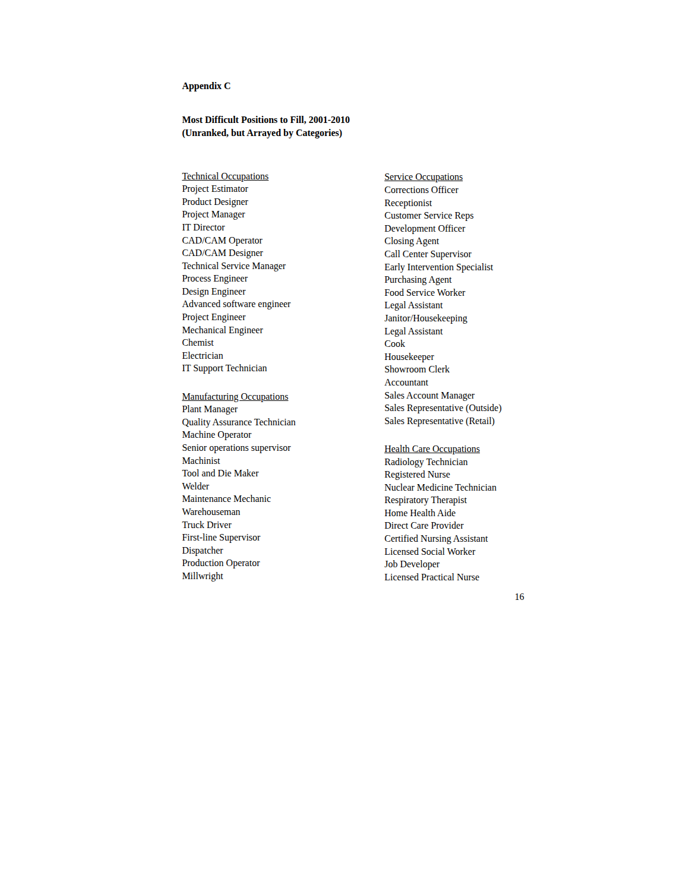Appendix C
Most Difficult Positions to Fill, 2001-2010 (Unranked, but Arrayed by Categories)
Technical Occupations
Project Estimator
Product Designer
Project Manager
IT Director
CAD/CAM Operator
CAD/CAM Designer
Technical Service Manager
Process Engineer
Design Engineer
Advanced software engineer
Project Engineer
Mechanical Engineer
Chemist
Electrician
IT Support Technician
Manufacturing Occupations
Plant Manager
Quality Assurance Technician
Machine Operator
Senior operations supervisor
Machinist
Tool and Die Maker
Welder
Maintenance Mechanic
Warehouseman
Truck Driver
First-line Supervisor
Dispatcher
Production Operator
Millwright
Service Occupations
Corrections Officer
Receptionist
Customer Service Reps
Development Officer
Closing Agent
Call Center Supervisor
Early Intervention Specialist
Purchasing Agent
Food Service Worker
Legal Assistant
Janitor/Housekeeping
Legal Assistant
Cook
Housekeeper
Showroom Clerk
Accountant
Sales Account Manager
Sales Representative (Outside)
Sales Representative (Retail)
Health Care Occupations
Radiology Technician
Registered Nurse
Nuclear Medicine Technician
Respiratory Therapist
Home Health Aide
Direct Care Provider
Certified Nursing Assistant
Licensed Social Worker
Job Developer
Licensed Practical Nurse
16